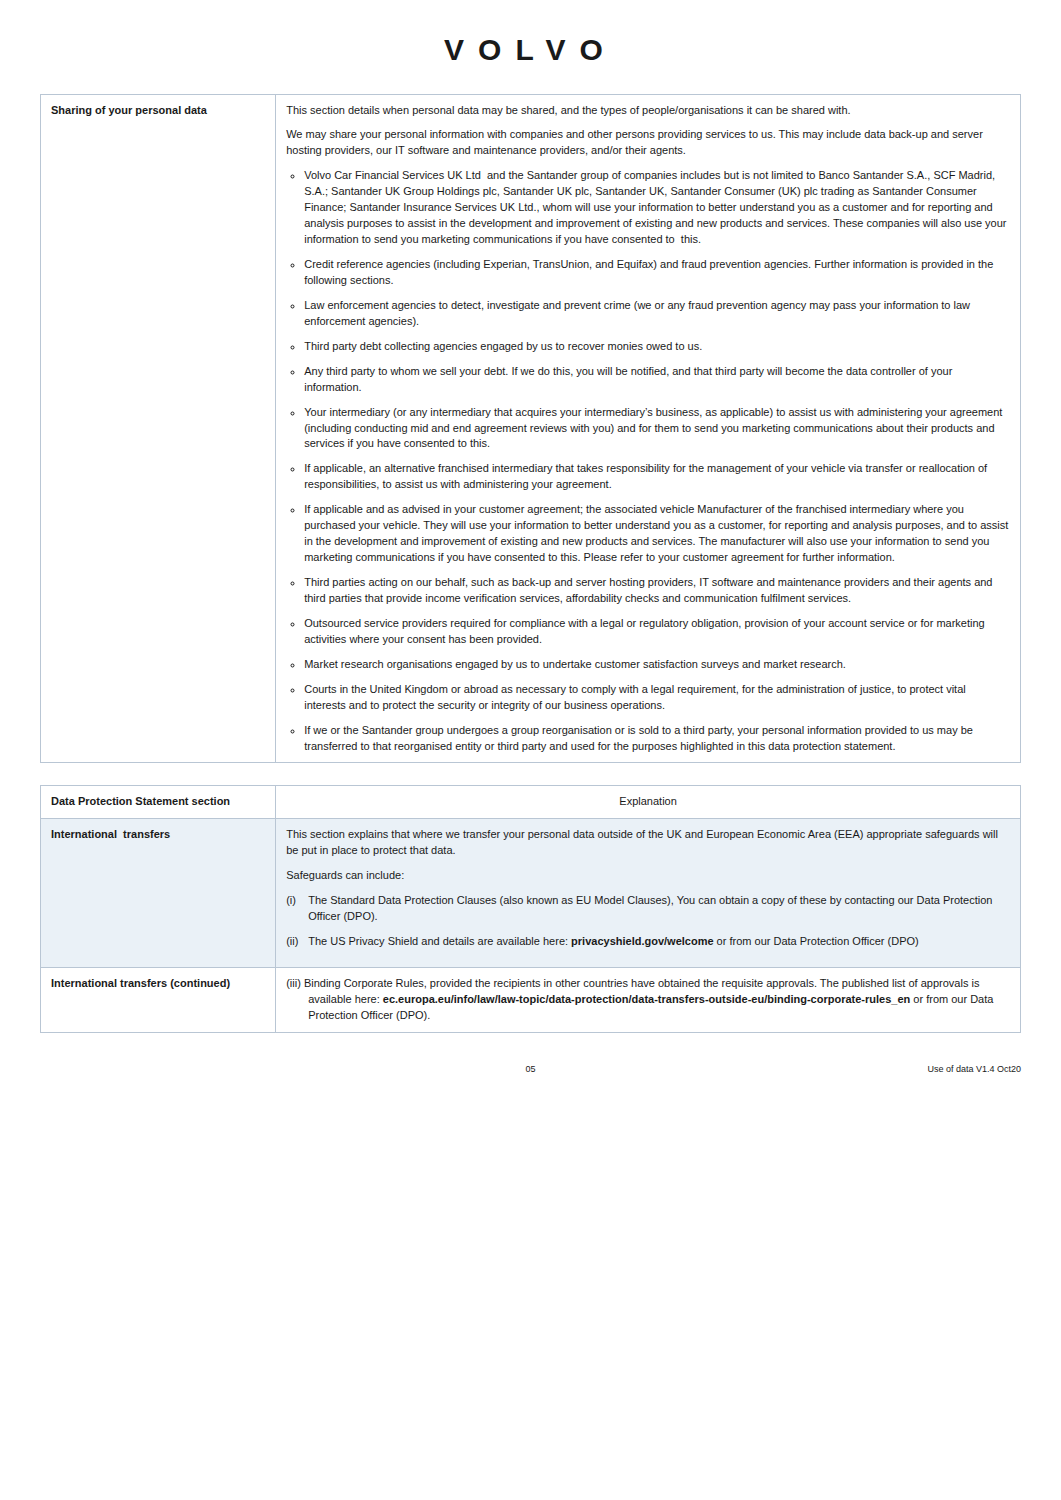VOLVO
| Sharing of your personal data | This section details when personal data may be shared, and the types of people/organisations it can be shared with. We may share your personal information with companies and other persons providing services to us. This may include data back-up and server hosting providers, our IT software and maintenance providers, and/or their agents. Volvo Car Financial Services UK Ltd and the Santander group of companies includes but is not limited to Banco Santander S.A., SCF Madrid, S.A.; Santander UK Group Holdings plc, Santander UK plc, Santander UK, Santander Consumer (UK) plc trading as Santander Consumer Finance; Santander Insurance Services UK Ltd., whom will use your information to better understand you as a customer and for reporting and analysis purposes to assist in the development and improvement of existing and new products and services. These companies will also use your information to send you marketing communications if you have consented to this. Credit reference agencies (including Experian, TransUnion, and Equifax) and fraud prevention agencies. Further information is provided in the following sections. Law enforcement agencies to detect, investigate and prevent crime (we or any fraud prevention agency may pass your information to law enforcement agencies). Third party debt collecting agencies engaged by us to recover monies owed to us. Any third party to whom we sell your debt. If we do this, you will be notified, and that third party will become the data controller of your information. Your intermediary (or any intermediary that acquires your intermediary’s business, as applicable) to assist us with administering your agreement (including conducting mid and end agreement reviews with you) and for them to send you marketing communications about their products and services if you have consented to this. If applicable, an alternative franchised intermediary that takes responsibility for the management of your vehicle via transfer or reallocation of responsibilities, to assist us with administering your agreement. If applicable and as advised in your customer agreement; the associated vehicle Manufacturer of the franchised intermediary where you purchased your vehicle. They will use your information to better understand you as a customer, for reporting and analysis purposes, and to assist in the development and improvement of existing and new products and services. The manufacturer will also use your information to send you marketing communications if you have consented to this. Please refer to your customer agreement for further information. Third parties acting on our behalf, such as back-up and server hosting providers, IT software and maintenance providers and their agents and third parties that provide income verification services, affordability checks and communication fulfilment services. Outsourced service providers required for compliance with a legal or regulatory obligation, provision of your account service or for marketing activities where your consent has been provided. Market research organisations engaged by us to undertake customer satisfaction surveys and market research. Courts in the United Kingdom or abroad as necessary to comply with a legal requirement, for the administration of justice, to protect vital interests and to protect the security or integrity of our business operations. If we or the Santander group undergoes a group reorganisation or is sold to a third party, your personal information provided to us may be transferred to that reorganised entity or third party and used for the purposes highlighted in this data protection statement. |
| Data Protection Statement section | Explanation |
| --- | --- |
| International transfers | This section explains that where we transfer your personal data outside of the UK and European Economic Area (EEA) appropriate safeguards will be put in place to protect that data. Safeguards can include: (i) The Standard Data Protection Clauses (also known as EU Model Clauses), You can obtain a copy of these by contacting our Data Protection Officer (DPO). (ii) The US Privacy Shield and details are available here: privacyshield.gov/welcome or from our Data Protection Officer (DPO) |
| International transfers (continued) | (iii) Binding Corporate Rules, provided the recipients in other countries have obtained the requisite approvals. The published list of approvals is available here: ec.europa.eu/info/law/law-topic/data-protection/data-transfers-outside-eu/binding-corporate-rules_en or from our Data Protection Officer (DPO). |
05
Use of data V1.4 Oct20